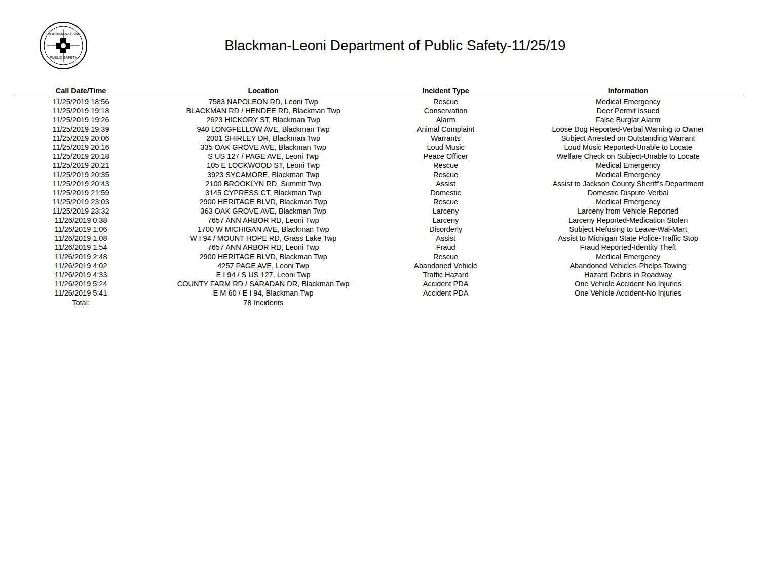BLACKMAN-LEONI PUBLIC SAFETY
Blackman-Leoni Department of Public Safety-11/25/19
| Call Date/Time | Location | Incident Type | Information |
| --- | --- | --- | --- |
| 11/25/2019 18:56 | 7583 NAPOLEON RD, Leoni Twp | Rescue | Medical Emergency |
| 11/25/2019 19:18 | BLACKMAN RD / HENDEE RD, Blackman Twp | Conservation | Deer Permit Issued |
| 11/25/2019 19:26 | 2623 HICKORY ST, Blackman Twp | Alarm | False Burglar Alarm |
| 11/25/2019 19:39 | 940 LONGFELLOW AVE, Blackman Twp | Animal Complaint | Loose Dog Reported-Verbal Warning to Owner |
| 11/25/2019 20:06 | 2001 SHIRLEY DR, Blackman Twp | Warrants | Subject Arrested on Outstanding Warrant |
| 11/25/2019 20:16 | 335 OAK GROVE AVE, Blackman Twp | Loud Music | Loud Music Reported-Unable to Locate |
| 11/25/2019 20:18 | S US 127 / PAGE AVE, Leoni Twp | Peace Officer | Welfare Check on Subject-Unable to Locate |
| 11/25/2019 20:21 | 105 E LOCKWOOD ST, Leoni Twp | Rescue | Medical Emergency |
| 11/25/2019 20:35 | 3923 SYCAMORE, Blackman Twp | Rescue | Medical Emergency |
| 11/25/2019 20:43 | 2100 BROOKLYN RD, Summit Twp | Assist | Assist to Jackson County Sheriff's Department |
| 11/25/2019 21:59 | 3145 CYPRESS CT, Blackman Twp | Domestic | Domestic Dispute-Verbal |
| 11/25/2019 23:03 | 2900 HERITAGE BLVD, Blackman Twp | Rescue | Medical Emergency |
| 11/25/2019 23:32 | 363 OAK GROVE AVE, Blackman Twp | Larceny | Larceny from Vehicle Reported |
| 11/26/2019 0:38 | 7657 ANN ARBOR RD, Leoni Twp | Larceny | Larceny Reported-Medication Stolen |
| 11/26/2019 1:06 | 1700 W MICHIGAN AVE, Blackman Twp | Disorderly | Subject Refusing to Leave-Wal-Mart |
| 11/26/2019 1:08 | W I 94 / MOUNT HOPE RD, Grass Lake Twp | Assist | Assist to Michigan State Police-Traffic Stop |
| 11/26/2019 1:54 | 7657 ANN ARBOR RD, Leoni Twp | Fraud | Fraud Reported-Identity Theft |
| 11/26/2019 2:48 | 2900 HERITAGE BLVD, Blackman Twp | Rescue | Medical Emergency |
| 11/26/2019 4:02 | 4257 PAGE AVE, Leoni Twp | Abandoned Vehicle | Abandoned Vehicles-Phelps Towing |
| 11/26/2019 4:33 | E I 94 / S US 127, Leoni Twp | Traffic Hazard | Hazard-Debris in Roadway |
| 11/26/2019 5:24 | COUNTY FARM RD / SARADAN DR, Blackman Twp | Accident PDA | One Vehicle Accident-No Injuries |
| 11/26/2019 5:41 | E M 60 / E I 94, Blackman Twp | Accident PDA | One Vehicle Accident-No Injuries |
| Total: | 78-Incidents | | |